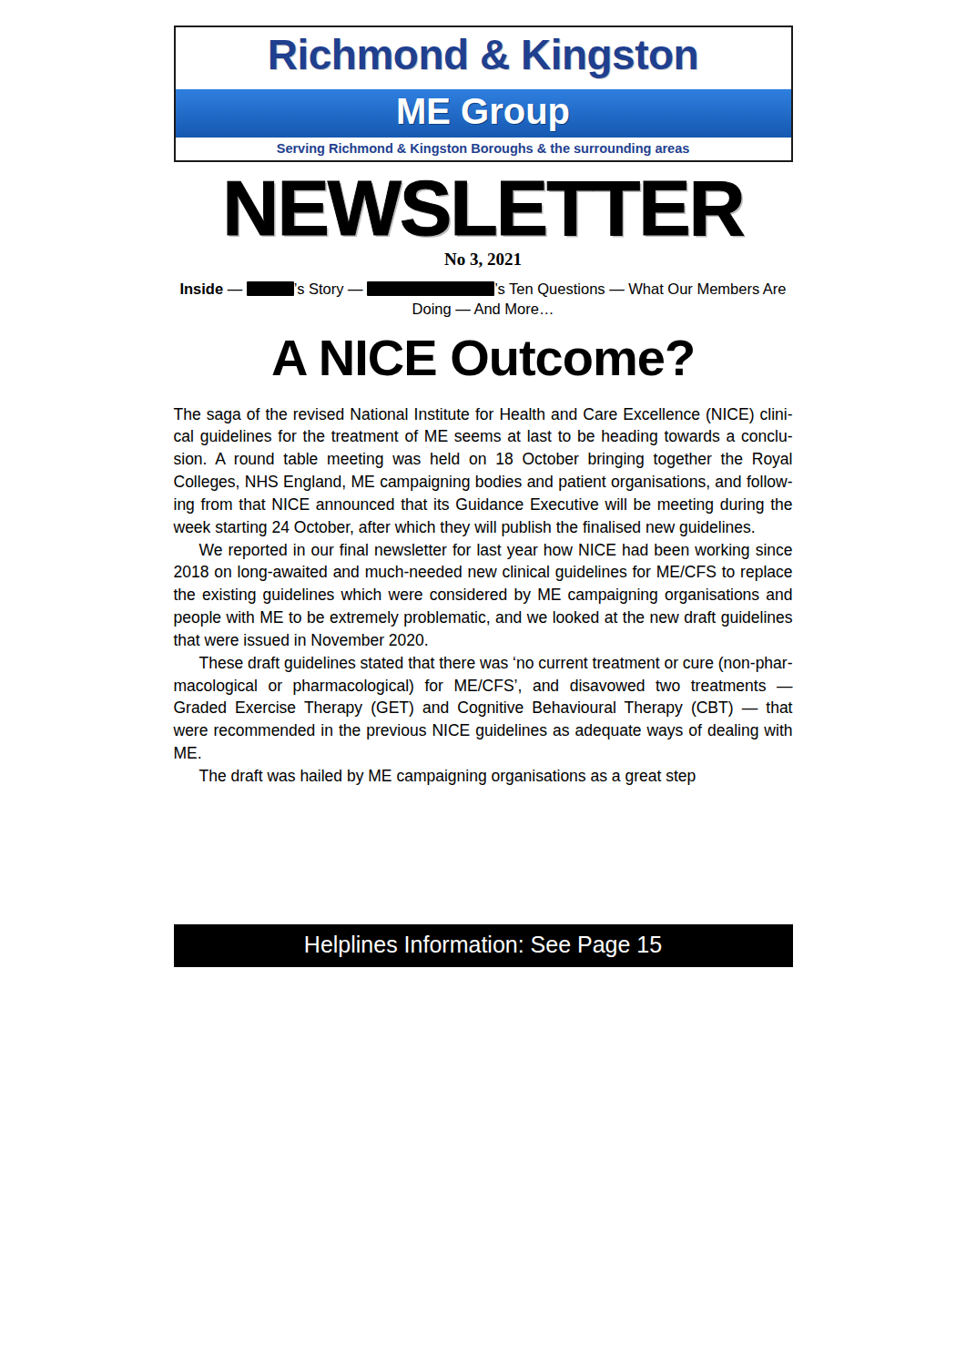Richmond & Kingston
ME Group
Serving Richmond & Kingston Boroughs & the surrounding areas
NEWSLETTER
No 3, 2021
Inside — ’s Story — ’s Ten Questions — What Our Members Are Doing — And More…
A NICE Outcome?
The saga of the revised National Institute for Health and Care Excellence (NICE) clinical guidelines for the treatment of ME seems at last to be heading towards a conclusion. A round table meeting was held on 18 October bringing together the Royal Colleges, NHS England, ME campaigning bodies and patient organisations, and following from that NICE announced that its Guidance Executive will be meeting during the week starting 24 October, after which they will publish the finalised new guidelines.
We reported in our final newsletter for last year how NICE had been working since 2018 on long-awaited and much-needed new clinical guidelines for ME/CFS to replace the existing guidelines which were considered by ME campaigning organisations and people with ME to be extremely problematic, and we looked at the new draft guidelines that were issued in November 2020.
These draft guidelines stated that there was ‘no current treatment or cure (non-pharmacological or pharmacological) for ME/CFS’, and disavowed two treatments — Graded Exercise Therapy (GET) and Cognitive Behavioural Therapy (CBT) — that were recommended in the previous NICE guidelines as adequate ways of dealing with ME.
The draft was hailed by ME campaigning organisations as a great step
Helplines Information: See Page 15